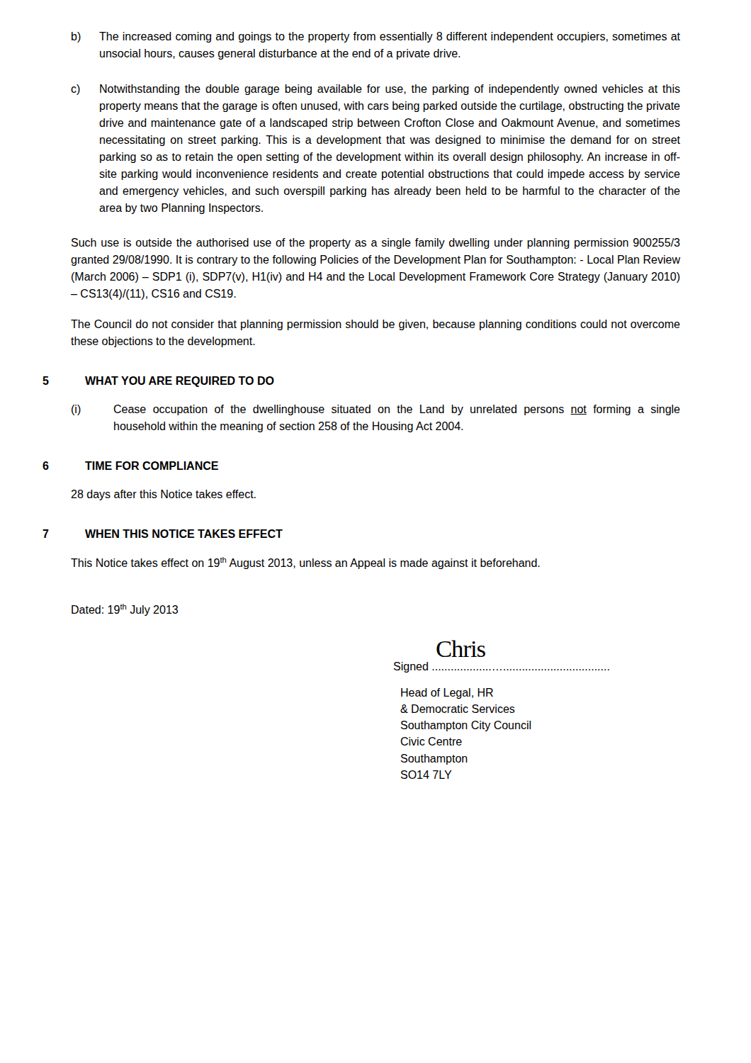b)
The increased coming and goings to the property from essentially 8 different independent occupiers, sometimes at unsocial hours, causes general disturbance at the end of a private drive.
c)
Notwithstanding the double garage being available for use, the parking of independently owned vehicles at this property means that the garage is often unused, with cars being parked outside the curtilage, obstructing the private drive and maintenance gate of a landscaped strip between Crofton Close and Oakmount Avenue, and sometimes necessitating on street parking. This is a development that was designed to minimise the demand for on street parking so as to retain the open setting of the development within its overall design philosophy. An increase in off-site parking would inconvenience residents and create potential obstructions that could impede access by service and emergency vehicles, and such overspill parking has already been held to be harmful to the character of the area by two Planning Inspectors.
Such use is outside the authorised use of the property as a single family dwelling under planning permission 900255/3 granted 29/08/1990. It is contrary to the following Policies of the Development Plan for Southampton: - Local Plan Review (March 2006) – SDP1 (i), SDP7(v), H1(iv) and H4 and the Local Development Framework Core Strategy (January 2010) – CS13(4)/(11), CS16 and CS19.
The Council do not consider that planning permission should be given, because planning conditions could not overcome these objections to the development.
5
What you are required to do
(i)
Cease occupation of the dwellinghouse situated on the Land by unrelated persons not forming a single household within the meaning of section 258 of the Housing Act 2004.
6
Time for compliance
28 days after this Notice takes effect.
7
When this notice takes effect
This Notice takes effect on 19th August 2013, unless an Appeal is made against it beforehand.
Dated: 19th July 2013
Chris
Signed ...................…..................................
Head of Legal, HR
& Democratic Services
Southampton City Council
Civic Centre
Southampton
SO14 7LY